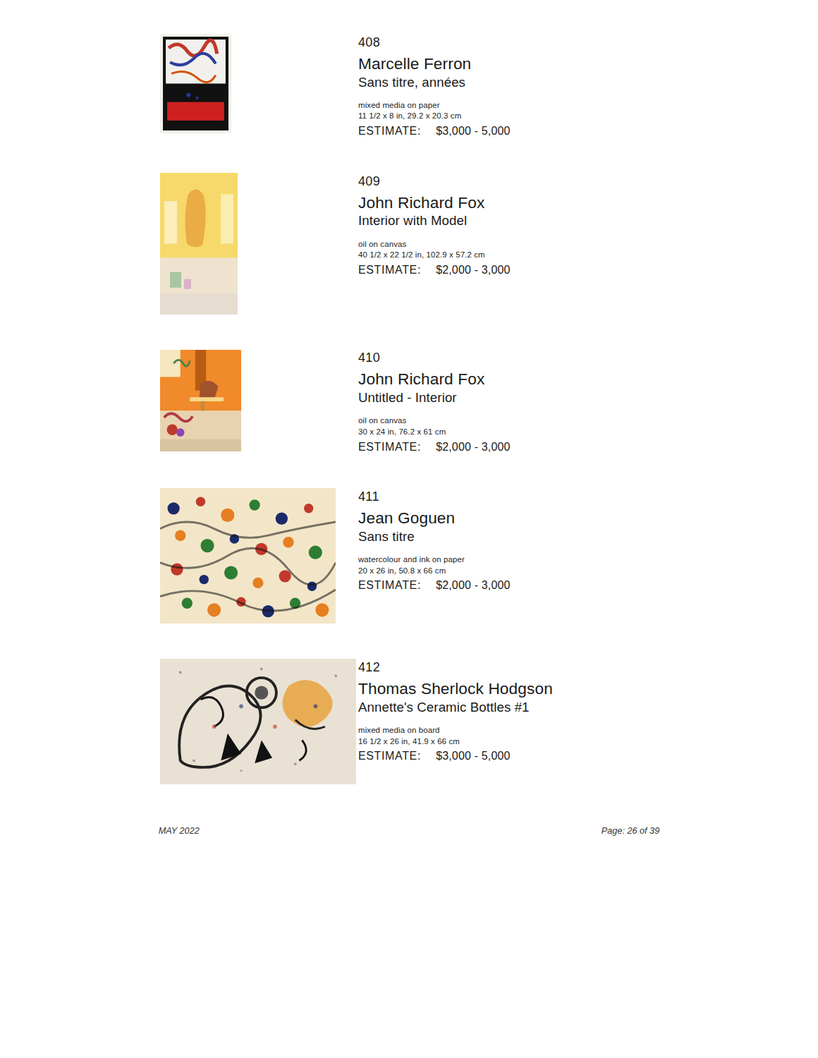408
Marcelle Ferron
Sans titre, années
mixed media on paper
11 1/2 x 8 in, 29.2 x 20.3 cm
ESTIMATE:$3,000 - 5,000
409
John Richard Fox
Interior with Model
oil on canvas
40 1/2 x 22 1/2 in, 102.9 x 57.2 cm
ESTIMATE:$2,000 - 3,000
410
John Richard Fox
Untitled - Interior
oil on canvas
30 x 24 in, 76.2 x 61 cm
ESTIMATE:$2,000 - 3,000
411
Jean Goguen
Sans titre
watercolour and ink on paper
20 x 26 in, 50.8 x 66 cm
ESTIMATE:$2,000 - 3,000
412
Thomas Sherlock Hodgson
Annette's Ceramic Bottles #1
mixed media on board
16 1/2 x 26 in, 41.9 x 66 cm
ESTIMATE:$3,000 - 5,000
MAY 2022
Page: 26 of 39